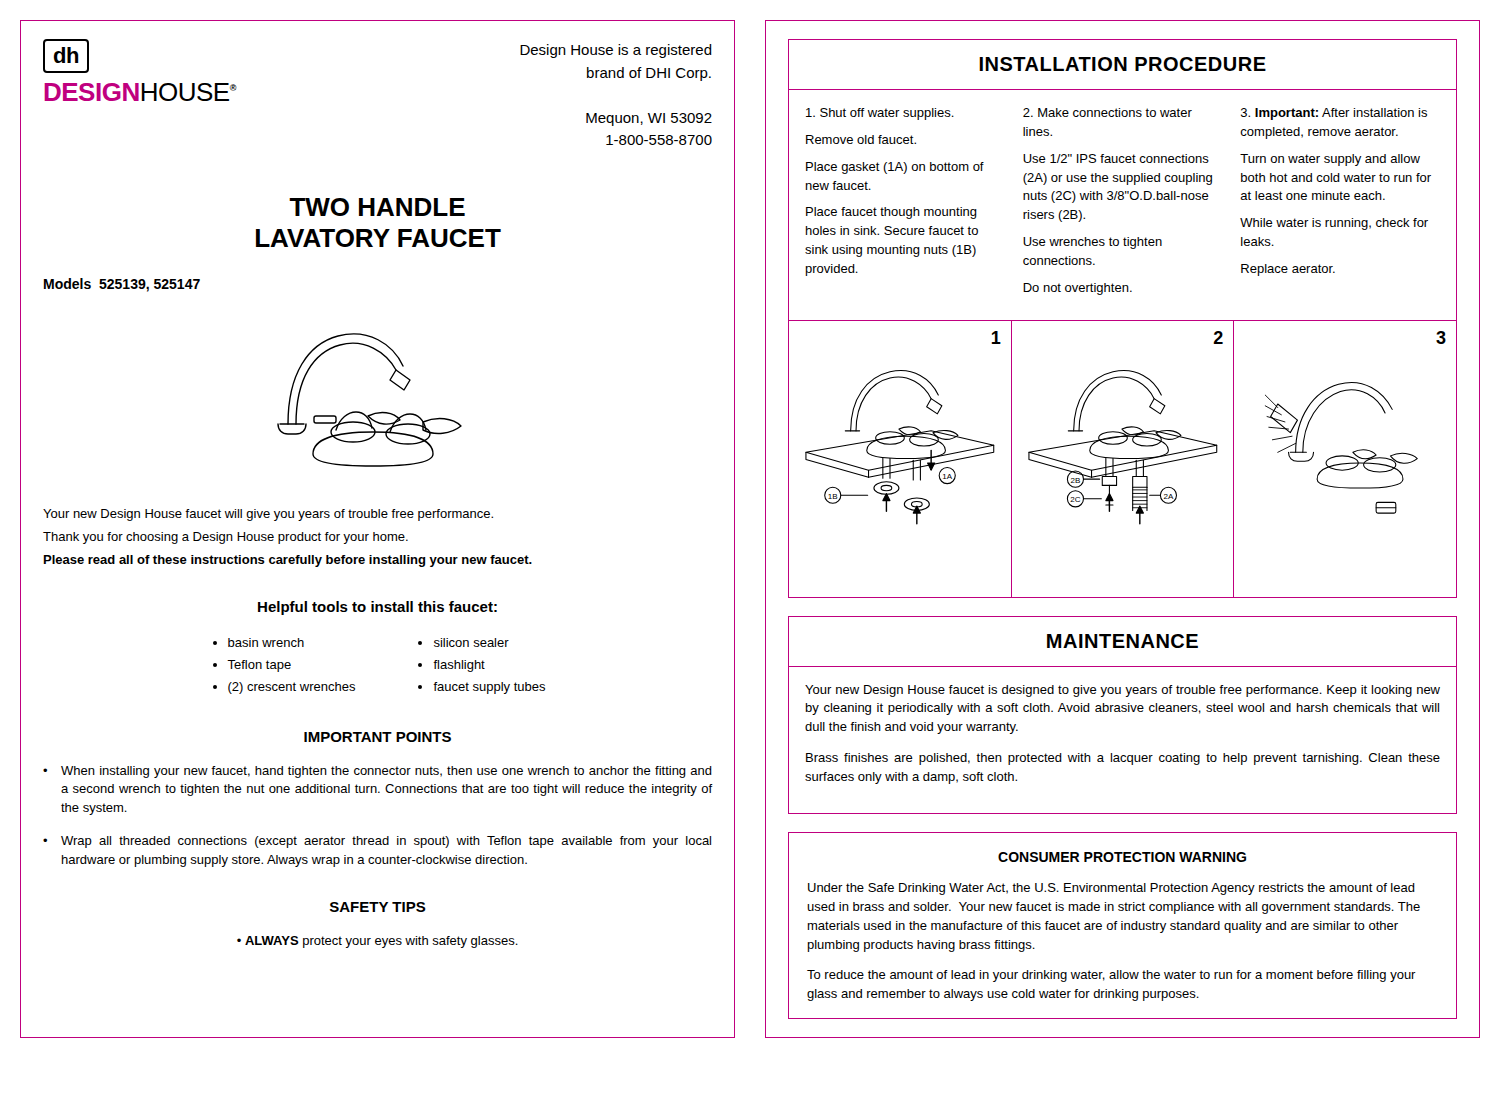dh
DESIGN HOUSE®
Design House is a registered
brand of DHI Corp.
Mequon, WI 53092
1-800-558-8700
TWO HANDLE
LAVATORY FAUCET
Models 525139, 525147
Your new Design House faucet will give you years of trouble free performance.
Thank you for choosing a Design House product for your home.
Please read all of these instructions carefully before installing your new faucet.
Helpful tools to install this faucet:
basin wrench
Teflon tape
(2) crescent wrenches
silicon sealer
flashlight
faucet supply tubes
IMPORTANT POINTS
When installing your new faucet, hand tighten the connector nuts, then use one wrench to anchor the fitting and a second wrench to tighten the nut one additional turn. Connections that are too tight will reduce the integrity of the system.
Wrap all threaded connections (except aerator thread in spout) with Teflon tape available from your local hardware or plumbing supply store. Always wrap in a counter-clockwise direction.
SAFETY TIPS
• ALWAYS protect your eyes with safety glasses.
INSTALLATION PROCEDURE
1. Shut off water supplies.
Remove old faucet.
Place gasket (1A) on bottom of new faucet.
Place faucet though mounting holes in sink. Secure faucet to sink using mounting nuts (1B) provided.
2. Make connections to water lines.
Use 1/2" IPS faucet connections (2A) or use the supplied coupling nuts (2C) with 3/8"O.D.ball-nose risers (2B).
Use wrenches to tighten connections.
Do not overtighten.
3. Important: After installation is completed, remove aerator.
Turn on water supply and allow both hot and cold water to run for at least one minute each.
While water is running, check for leaks.
Replace aerator.
1 1A 1B
2 2B 2C 2A
3
MAINTENANCE
Your new Design House faucet is designed to give you years of trouble free performance. Keep it looking new by cleaning it periodically with a soft cloth. Avoid abrasive cleaners, steel wool and harsh chemicals that will dull the finish and void your warranty.
Brass finishes are polished, then protected with a lacquer coating to help prevent tarnishing. Clean these surfaces only with a damp, soft cloth.
CONSUMER PROTECTION WARNING
Under the Safe Drinking Water Act, the U.S. Environmental Protection Agency restricts the amount of lead used in brass and solder. Your new faucet is made in strict compliance with all government standards. The materials used in the manufacture of this faucet are of industry standard quality and are similar to other plumbing products having brass fittings.
To reduce the amount of lead in your drinking water, allow the water to run for a moment before filling your glass and remember to always use cold water for drinking purposes.